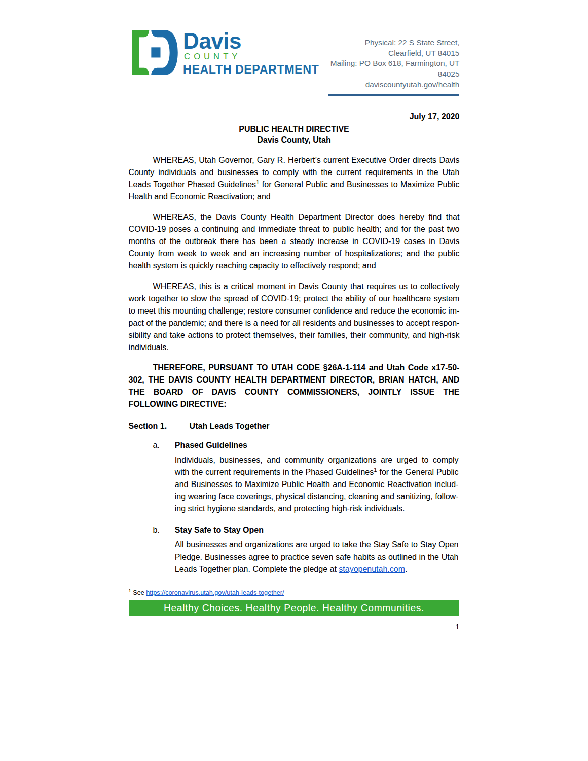Davis County Health Department logo
Davis COUNTY HEALTH DEPARTMENT
Physical: 22 S State Street, Clearfield, UT 84015
Mailing: PO Box 618, Farmington, UT 84025
daviscountyutah.gov/health
July 17, 2020
PUBLIC HEALTH DIRECTIVE
Davis County, Utah
WHEREAS, Utah Governor, Gary R. Herbert’s current Executive Order directs Davis County individuals and businesses to comply with the current requirements in the Utah Leads Together Phased Guidelines1 for General Public and Businesses to Maximize Public Health and Economic Reactivation; and
WHEREAS, the Davis County Health Department Director does hereby find that COVID-19 poses a continuing and immediate threat to public health; and for the past two months of the outbreak there has been a steady increase in COVID-19 cases in Davis County from week to week and an increasing number of hospitalizations; and the public health system is quickly reaching capacity to effectively respond; and
WHEREAS, this is a critical moment in Davis County that requires us to collectively work together to slow the spread of COVID-19; protect the ability of our healthcare system to meet this mounting challenge; restore consumer confidence and reduce the economic impact of the pandemic; and there is a need for all residents and businesses to accept responsibility and take actions to protect themselves, their families, their community, and high-risk individuals.
THEREFORE, PURSUANT TO UTAH CODE §26A-1-114 and Utah Code x17-50-302, THE DAVIS COUNTY HEALTH DEPARTMENT DIRECTOR, BRIAN HATCH, AND THE BOARD OF DAVIS COUNTY COMMISSIONERS, JOINTLY ISSUE THE FOLLOWING DIRECTIVE:
Section 1.
Utah Leads Together
a.
Phased Guidelines
Individuals, businesses, and community organizations are urged to comply with the current requirements in the Phased Guidelines1 for the General Public and Businesses to Maximize Public Health and Economic Reactivation including wearing face coverings, physical distancing, cleaning and sanitizing, following strict hygiene standards, and protecting high-risk individuals.
b.
Stay Safe to Stay Open
All businesses and organizations are urged to take the Stay Safe to Stay Open Pledge. Businesses agree to practice seven safe habits as outlined in the Utah Leads Together plan. Complete the pledge at stayopenutah.com.
1 See https://coronavirus.utah.gov/utah-leads-together/
Healthy Choices. Healthy People. Healthy Communities.
1